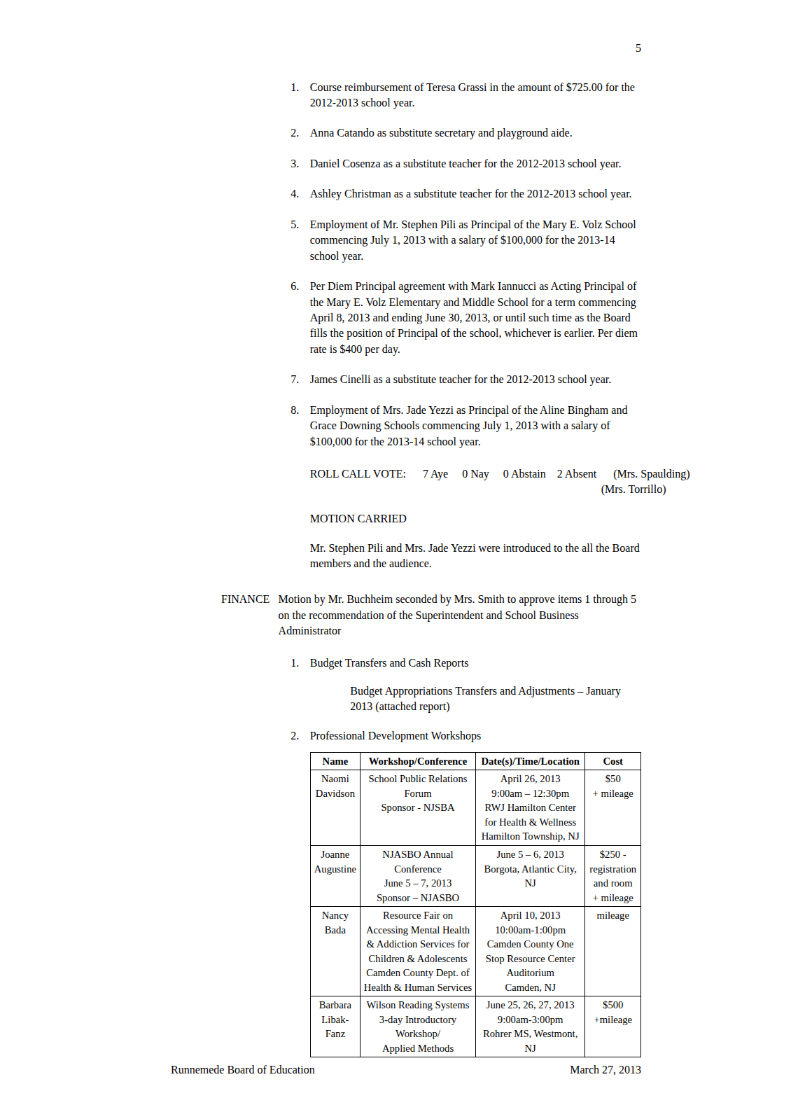5
Course reimbursement of Teresa Grassi in the amount of $725.00 for the 2012-2013 school year.
Anna Catando as substitute secretary and playground aide.
Daniel Cosenza as a substitute teacher for the 2012-2013 school year.
Ashley Christman as a substitute teacher for the 2012-2013 school year.
Employment of Mr. Stephen Pili as Principal of the Mary E. Volz School commencing July 1, 2013 with a salary of $100,000 for the 2013-14 school year.
Per Diem Principal agreement with Mark Iannucci as Acting Principal of the Mary E. Volz Elementary and Middle School for a term commencing April 8, 2013 and ending June 30, 2013, or until such time as the Board fills the position of Principal of the school, whichever is earlier. Per diem rate is $400 per day.
James Cinelli as a substitute teacher for the 2012-2013 school year.
Employment of Mrs. Jade Yezzi as Principal of the Aline Bingham and Grace Downing Schools commencing July 1, 2013 with a salary of $100,000 for the 2013-14 school year.
ROLL CALL VOTE: 7 Aye 0 Nay 0 Abstain 2 Absent (Mrs. Spaulding)
(Mrs. Torrillo)
MOTION CARRIED
Mr. Stephen Pili and Mrs. Jade Yezzi were introduced to the all the Board members and the audience.
FINANCE
Motion by Mr. Buchheim seconded by Mrs. Smith to approve items 1 through 5 on the recommendation of the Superintendent and School Business Administrator
Budget Transfers and Cash Reports
Budget Appropriations Transfers and Adjustments – January 2013 (attached report)
Professional Development Workshops
| Name | Workshop/Conference | Date(s)/Time/Location | Cost |
| --- | --- | --- | --- |
| Naomi Davidson | School Public Relations Forum Sponsor - NJSBA | April 26, 2013 9:00am – 12:30pm RWJ Hamilton Center for Health & Wellness Hamilton Township, NJ | $50 + mileage |
| Joanne Augustine | NJASBO Annual Conference June 5 – 7, 2013 Sponsor – NJASBO | June 5 – 6, 2013 Borgota, Atlantic City, NJ | $250 - registration and room + mileage |
| Nancy Bada | Resource Fair on Accessing Mental Health & Addiction Services for Children & Adolescents Camden County Dept. of Health & Human Services | April 10, 2013 10:00am-1:00pm Camden County One Stop Resource Center Auditorium Camden, NJ | mileage |
| Barbara Libak-Fanz | Wilson Reading Systems 3-day Introductory Workshop/ Applied Methods | June 25, 26, 27, 2013 9:00am-3:00pm Rohrer MS, Westmont, NJ | $500 +mileage |
Runnemede Board of Education March 27, 2013